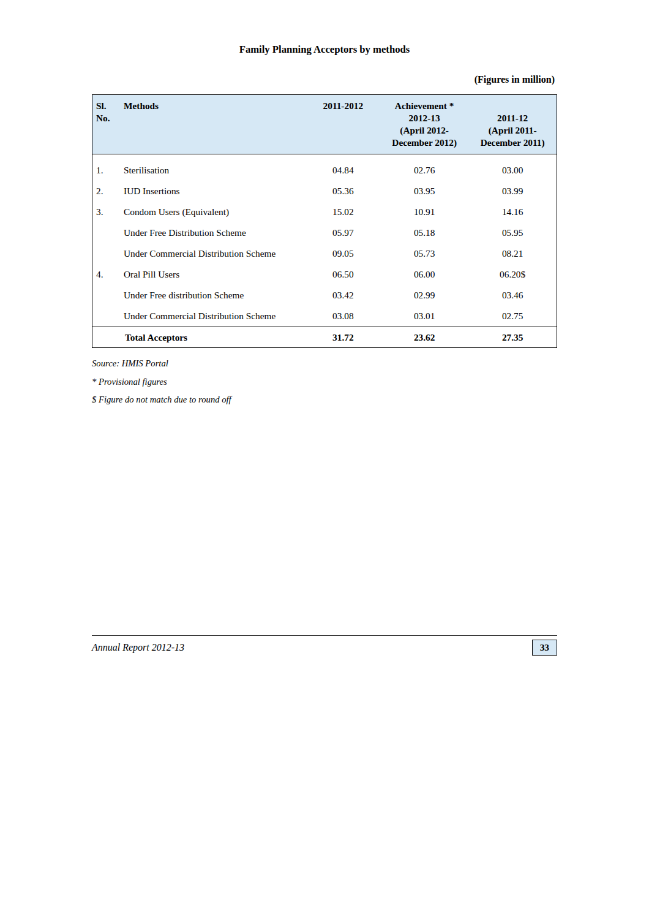Family Planning Acceptors by methods
(Figures in million)
| Sl. No. | Methods | 2011-2012 | Achievement * 2012-13 (April 2012- December 2012) | 2011-12 (April 2011- December 2011) |
| --- | --- | --- | --- | --- |
| 1. | Sterilisation | 04.84 | 02.76 | 03.00 |
| 2. | IUD Insertions | 05.36 | 03.95 | 03.99 |
| 3. | Condom Users (Equivalent) | 15.02 | 10.91 | 14.16 |
| | Under Free Distribution Scheme | 05.97 | 05.18 | 05.95 |
| | Under Commercial Distribution Scheme | 09.05 | 05.73 | 08.21 |
| 4. | Oral Pill Users | 06.50 | 06.00 | 06.20$ |
| | Under Free distribution Scheme | 03.42 | 02.99 | 03.46 |
| | Under Commercial Distribution Scheme | 03.08 | 03.01 | 02.75 |
| | Total Acceptors | 31.72 | 23.62 | 27.35 |
Source: HMIS Portal
* Provisional figures
$ Figure do not match due to round off
Annual Report 2012-13 33